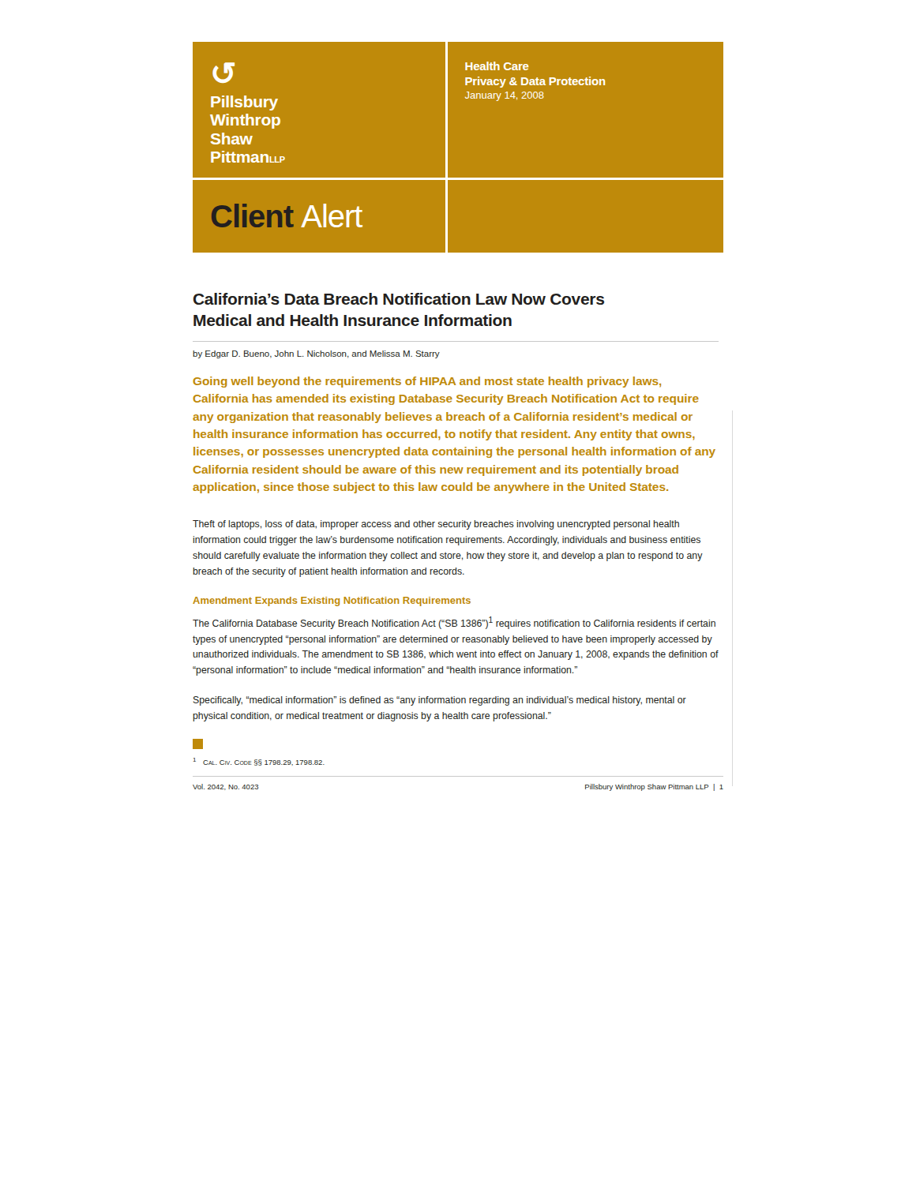↺
Pillsbury
Winthrop
Shaw
PittmanLLP
Health Care
Privacy & Data Protection
January 14, 2008
Client Alert
California’s Data Breach Notification Law Now Covers
Medical and Health Insurance Information
by Edgar D. Bueno, John L. Nicholson, and Melissa M. Starry
Going well beyond the requirements of HIPAA and most state health privacy laws, California has amended its existing Database Security Breach Notification Act to require any organization that reasonably believes a breach of a California resident’s medical or health insurance information has occurred, to notify that resident. Any entity that owns, licenses, or possesses unencrypted data containing the personal health information of any California resident should be aware of this new requirement and its potentially broad application, since those subject to this law could be anywhere in the United States.
Theft of laptops, loss of data, improper access and other security breaches involving unencrypted personal health information could trigger the law’s burdensome notification requirements. Accordingly, individuals and business entities should carefully evaluate the information they collect and store, how they store it, and develop a plan to respond to any breach of the security of patient health information and records.
Amendment Expands Existing Notification Requirements
The California Database Security Breach Notification Act (“SB 1386”)1 requires notification to California residents if certain types of unencrypted “personal information” are determined or reasonably believed to have been improperly accessed by unauthorized individuals. The amendment to SB 1386, which went into effect on January 1, 2008, expands the definition of “personal information” to include “medical information” and “health insurance information.”
Specifically, “medical information” is defined as “any information regarding an individual’s medical history, mental or physical condition, or medical treatment or diagnosis by a health care professional.”
1 Cal. Civ. Code §§ 1798.29, 1798.82.
Vol. 2042, No. 4023
Pillsbury Winthrop Shaw Pittman LLP | 1